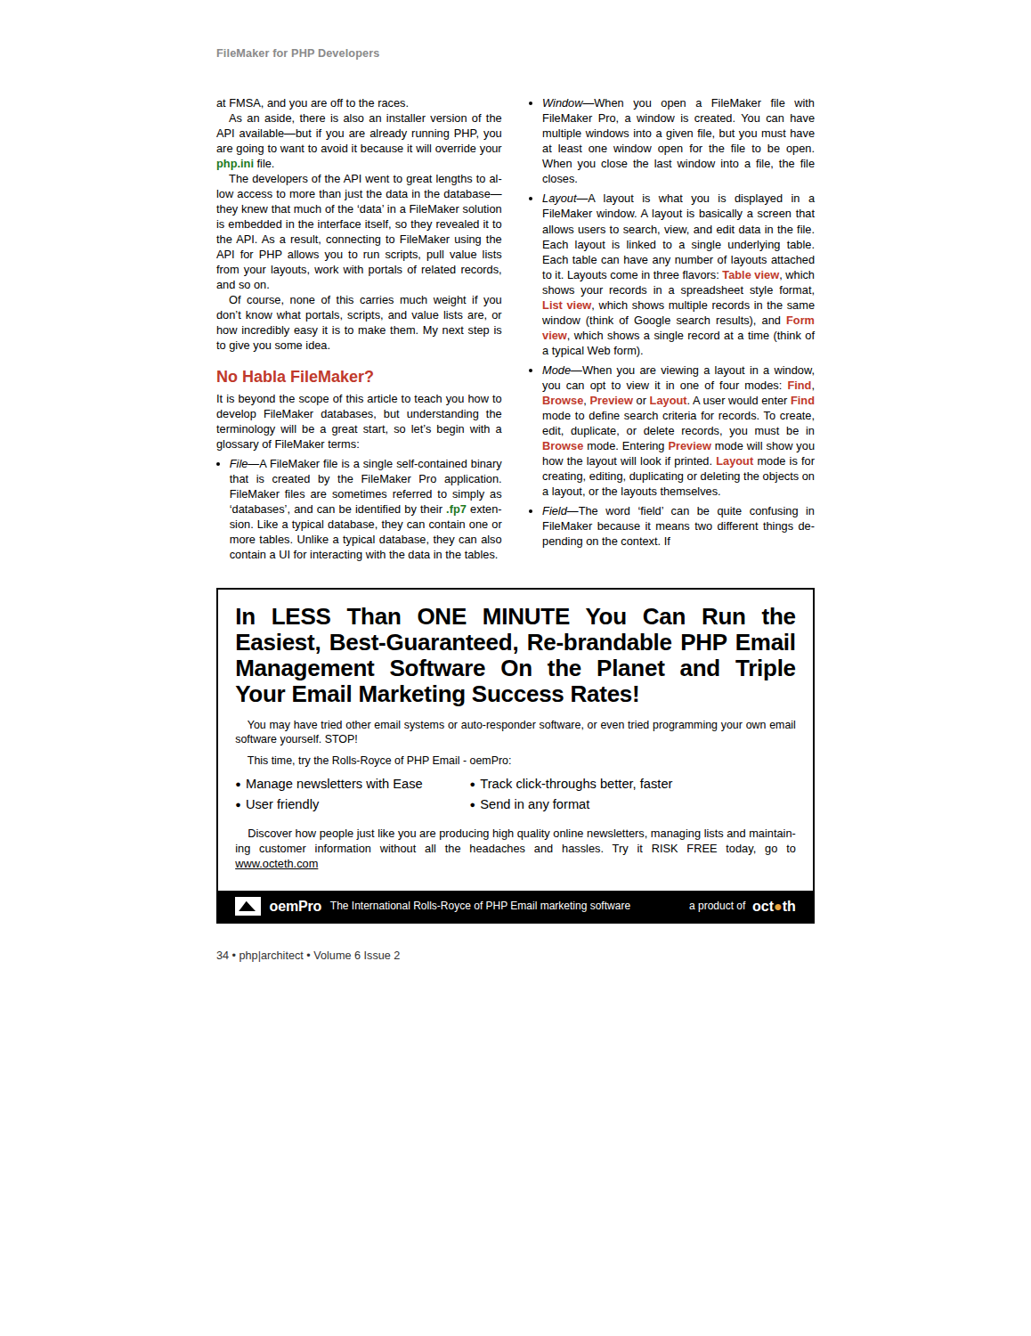FileMaker for PHP Developers
at FMSA, and you are off to the races.
As an aside, there is also an installer version of the API available—but if you are already running PHP, you are going to want to avoid it because it will override your php.ini file.
The developers of the API went to great lengths to allow access to more than just the data in the database—they knew that much of the ‘data’ in a FileMaker solution is embedded in the interface itself, so they revealed it to the API. As a result, connecting to FileMaker using the API for PHP allows you to run scripts, pull value lists from your layouts, work with portals of related records, and so on.
Of course, none of this carries much weight if you don’t know what portals, scripts, and value lists are, or how incredibly easy it is to make them. My next step is to give you some idea.
No Habla FileMaker?
It is beyond the scope of this article to teach you how to develop FileMaker databases, but understanding the terminology will be a great start, so let’s begin with a glossary of FileMaker terms:
File—A FileMaker file is a single self-contained binary that is created by the FileMaker Pro application. FileMaker files are sometimes referred to simply as ‘databases’, and can be identified by their .fp7 extension. Like a typical database, they can contain one or more tables. Unlike a typical database, they can also contain a UI for interacting with the data in the tables.
Window—When you open a FileMaker file with FileMaker Pro, a window is created. You can have multiple windows into a given file, but you must have at least one window open for the file to be open. When you close the last window into a file, the file closes.
Layout—A layout is what you is displayed in a FileMaker window. A layout is basically a screen that allows users to search, view, and edit data in the file. Each layout is linked to a single underlying table. Each table can have any number of layouts attached to it. Layouts come in three flavors: Table view, which shows your records in a spreadsheet style format, List view, which shows multiple records in the same window (think of Google search results), and Form view, which shows a single record at a time (think of a typical Web form).
Mode—When you are viewing a layout in a window, you can opt to view it in one of four modes: Find, Browse, Preview or Layout. A user would enter Find mode to define search criteria for records. To create, edit, duplicate, or delete records, you must be in Browse mode. Entering Preview mode will show you how the layout will look if printed. Layout mode is for creating, editing, duplicating or deleting the objects on a layout, or the layouts themselves.
Field—The word ‘field’ can be quite confusing in FileMaker because it means two different things depending on the context. If
In LESS Than ONE MINUTE You Can Run the Easiest, Best-Guaranteed, Re-brandable PHP Email Management Software On the Planet and Triple Your Email Marketing Success Rates!
You may have tried other email systems or auto-responder software, or even tried programming your own email software yourself. STOP!
This time, try the Rolls-Royce of PHP Email - oemPro:
Manage newsletters with Ease
User friendly
Track click-throughs better, faster
Send in any format
Discover how people just like you are producing high quality online newsletters, managing lists and maintaining customer information without all the headaches and hassles. Try it RISK FREE today, go to www.octeth.com
oemPro The International Rolls-Royce of PHP Email marketing software
a product of oct●th
34 • php|architect • Volume 6 Issue 2